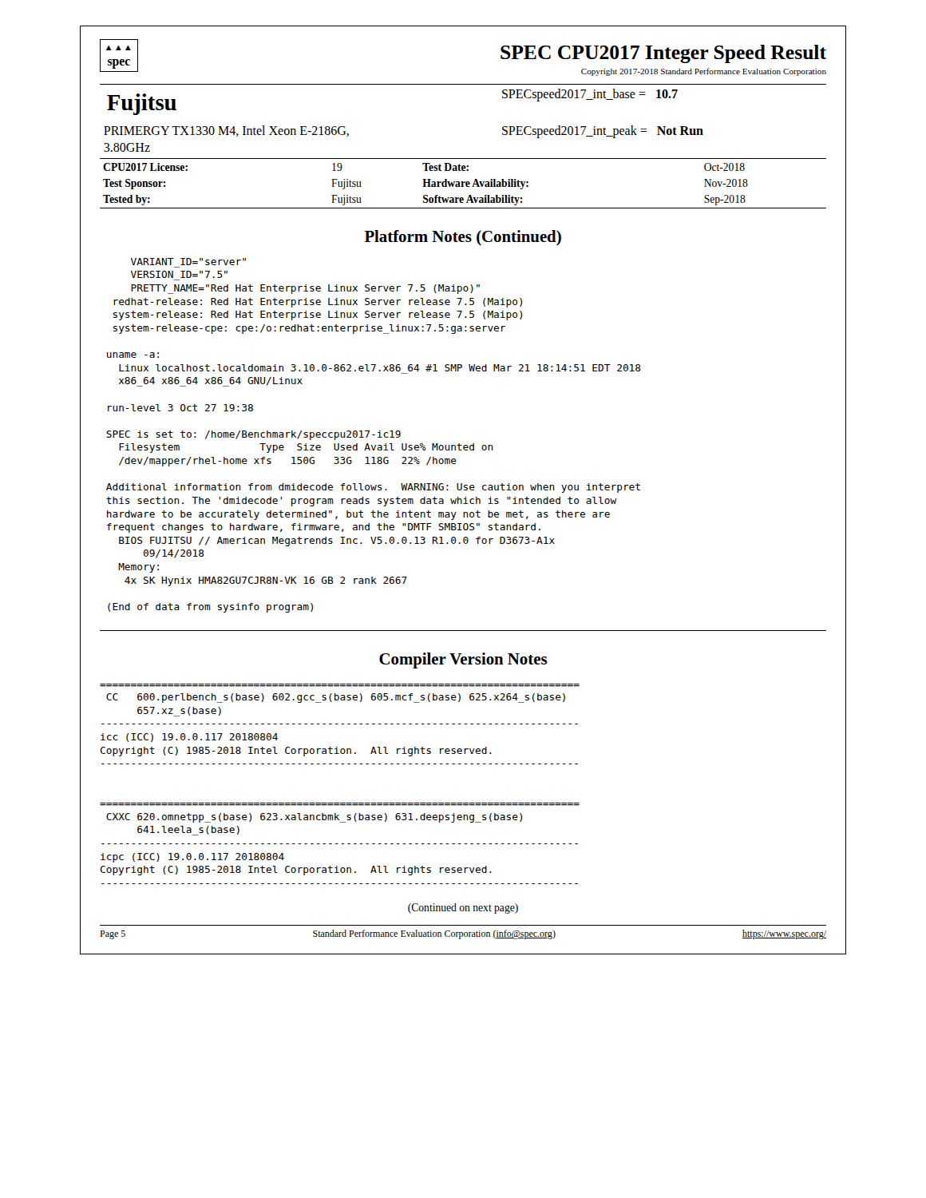▲▲▲ spec
SPEC CPU2017 Integer Speed Result
Copyright 2017-2018 Standard Performance Evaluation Corporation
| Fujitsu | SPECspeed2017_int_base = 10.7 |
| PRIMERGY TX1330 M4, Intel Xeon E-2186G, 3.80GHz | SPECspeed2017_int_peak = Not Run |
| CPU2017 License: | 19 | Test Date: | Oct-2018 |
| Test Sponsor: | Fujitsu | Hardware Availability: | Nov-2018 |
| Tested by: | Fujitsu | Software Availability: | Sep-2018 |
Platform Notes (Continued)
     VARIANT_ID="server"
     VERSION_ID="7.5"
     PRETTY_NAME="Red Hat Enterprise Linux Server 7.5 (Maipo)"
  redhat-release: Red Hat Enterprise Linux Server release 7.5 (Maipo)
  system-release: Red Hat Enterprise Linux Server release 7.5 (Maipo)
  system-release-cpe: cpe:/o:redhat:enterprise_linux:7.5:ga:server

 uname -a:
   Linux localhost.localdomain 3.10.0-862.el7.x86_64 #1 SMP Wed Mar 21 18:14:51 EDT 2018
   x86_64 x86_64 x86_64 GNU/Linux

 run-level 3 Oct 27 19:38

 SPEC is set to: /home/Benchmark/speccpu2017-ic19
   Filesystem             Type  Size  Used Avail Use% Mounted on
   /dev/mapper/rhel-home xfs   150G   33G  118G  22% /home

 Additional information from dmidecode follows.  WARNING: Use caution when you interpret
 this section. The 'dmidecode' program reads system data which is "intended to allow
 hardware to be accurately determined", but the intent may not be met, as there are
 frequent changes to hardware, firmware, and the "DMTF SMBIOS" standard.
   BIOS FUJITSU // American Megatrends Inc. V5.0.0.13 R1.0.0 for D3673-A1x
       09/14/2018
   Memory:
    4x SK Hynix HMA82GU7CJR8N-VK 16 GB 2 rank 2667

 (End of data from sysinfo program)
Compiler Version Notes
==============================================================================
 CC   600.perlbench_s(base) 602.gcc_s(base) 605.mcf_s(base) 625.x264_s(base)
      657.xz_s(base)
------------------------------------------------------------------------------
icc (ICC) 19.0.0.117 20180804
Copyright (C) 1985-2018 Intel Corporation.  All rights reserved.
------------------------------------------------------------------------------


==============================================================================
 CXXC 620.omnetpp_s(base) 623.xalancbmk_s(base) 631.deepsjeng_s(base)
      641.leela_s(base)
------------------------------------------------------------------------------
icpc (ICC) 19.0.0.117 20180804
Copyright (C) 1985-2018 Intel Corporation.  All rights reserved.
------------------------------------------------------------------------------
(Continued on next page)
Page 5 Standard Performance Evaluation Corporation (info@spec.org) https://www.spec.org/